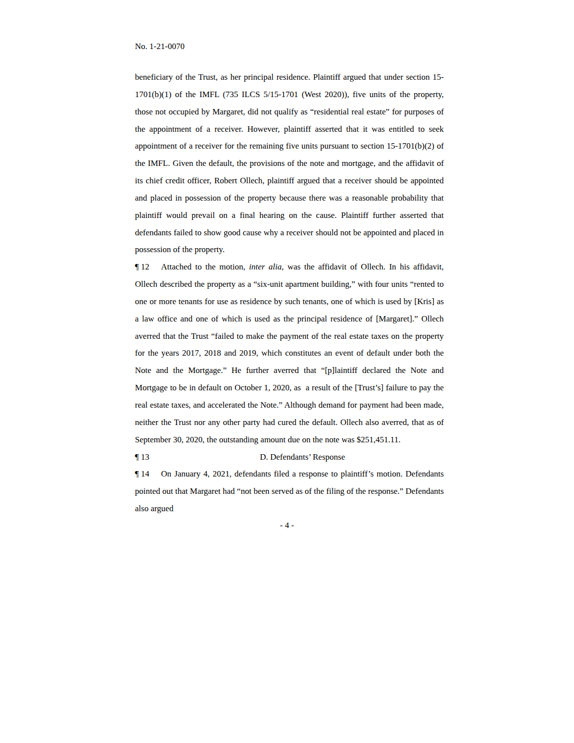No. 1-21-0070
beneficiary of the Trust, as her principal residence. Plaintiff argued that under section 15-1701(b)(1) of the IMFL (735 ILCS 5/15-1701 (West 2020)), five units of the property, those not occupied by Margaret, did not qualify as “residential real estate” for purposes of the appointment of a receiver. However, plaintiff asserted that it was entitled to seek appointment of a receiver for the remaining five units pursuant to section 15-1701(b)(2) of the IMFL. Given the default, the provisions of the note and mortgage, and the affidavit of its chief credit officer, Robert Ollech, plaintiff argued that a receiver should be appointed and placed in possession of the property because there was a reasonable probability that plaintiff would prevail on a final hearing on the cause. Plaintiff further asserted that defendants failed to show good cause why a receiver should not be appointed and placed in possession of the property.
¶ 12 Attached to the motion, inter alia, was the affidavit of Ollech. In his affidavit, Ollech described the property as a “six-unit apartment building,” with four units “rented to one or more tenants for use as residence by such tenants, one of which is used by [Kris] as a law office and one of which is used as the principal residence of [Margaret].” Ollech averred that the Trust “failed to make the payment of the real estate taxes on the property for the years 2017, 2018 and 2019, which constitutes an event of default under both the Note and the Mortgage.” He further averred that “[p]laintiff declared the Note and Mortgage to be in default on October 1, 2020, as a result of the [Trust’s] failure to pay the real estate taxes, and accelerated the Note.” Although demand for payment had been made, neither the Trust nor any other party had cured the default. Ollech also averred, that as of September 30, 2020, the outstanding amount due on the note was $251,451.11.
¶ 13 D. Defendants’ Response
¶ 14 On January 4, 2021, defendants filed a response to plaintiff’s motion. Defendants pointed out that Margaret had “not been served as of the filing of the response.” Defendants also argued
- 4 -